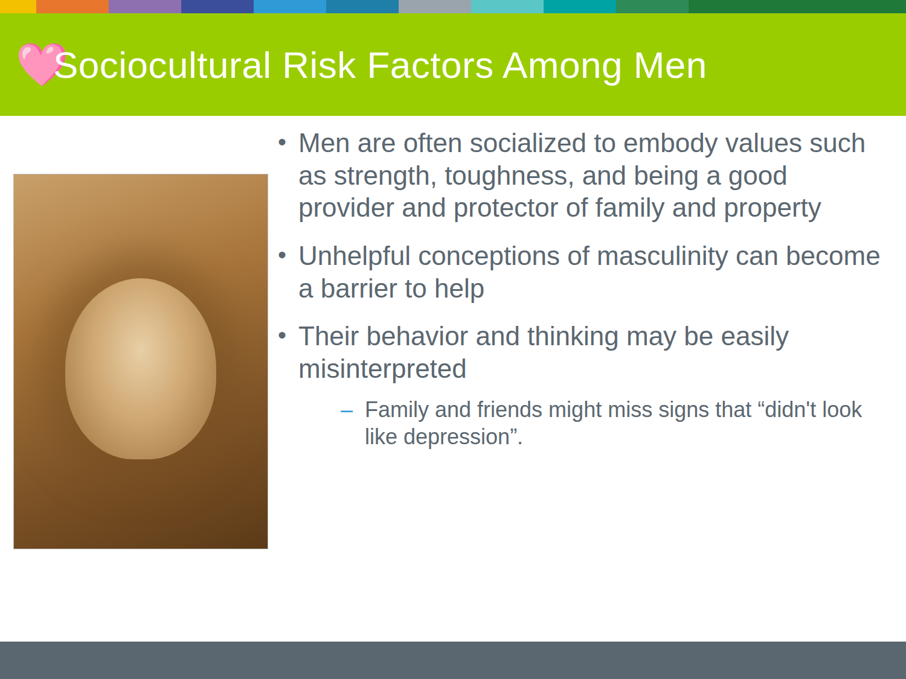🩷
Sociocultural Risk Factors Among Men
Men are often socialized to embody values such as strength, toughness, and being a good provider and protector of family and property
Unhelpful conceptions of masculinity can become a barrier to help
Their behavior and thinking may be easily misinterpreted
Family and friends might miss signs that “didn't look like depression”.